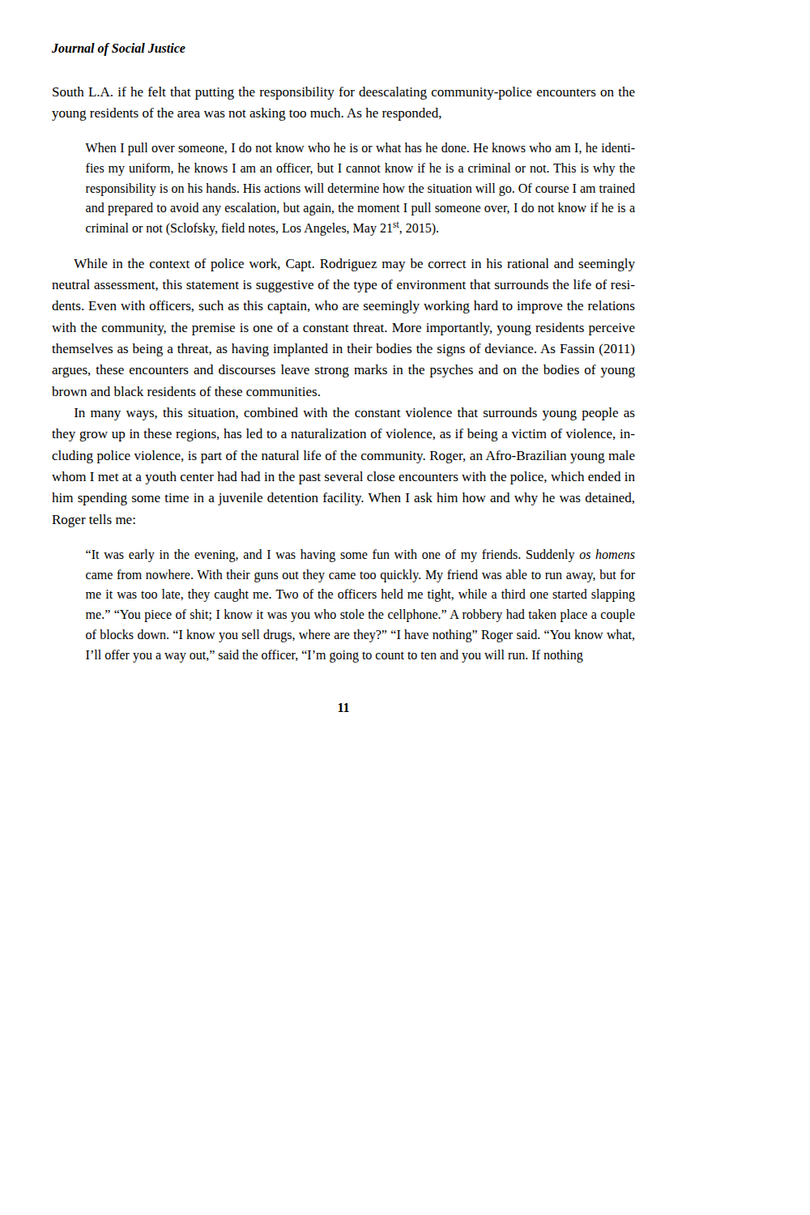Journal of Social Justice
South L.A. if he felt that putting the responsibility for deescalating community-police encounters on the young residents of the area was not asking too much. As he responded,
When I pull over someone, I do not know who he is or what has he done. He knows who am I, he identifies my uniform, he knows I am an officer, but I cannot know if he is a criminal or not. This is why the responsibility is on his hands. His actions will determine how the situation will go. Of course I am trained and prepared to avoid any escalation, but again, the moment I pull someone over, I do not know if he is a criminal or not (Sclofsky, field notes, Los Angeles, May 21st, 2015).
While in the context of police work, Capt. Rodriguez may be correct in his rational and seemingly neutral assessment, this statement is suggestive of the type of environment that surrounds the life of residents. Even with officers, such as this captain, who are seemingly working hard to improve the relations with the community, the premise is one of a constant threat. More importantly, young residents perceive themselves as being a threat, as having implanted in their bodies the signs of deviance. As Fassin (2011) argues, these encounters and discourses leave strong marks in the psyches and on the bodies of young brown and black residents of these communities.
In many ways, this situation, combined with the constant violence that surrounds young people as they grow up in these regions, has led to a naturalization of violence, as if being a victim of violence, including police violence, is part of the natural life of the community. Roger, an Afro-Brazilian young male whom I met at a youth center had had in the past several close encounters with the police, which ended in him spending some time in a juvenile detention facility. When I ask him how and why he was detained, Roger tells me:
“It was early in the evening, and I was having some fun with one of my friends. Suddenly os homens came from nowhere. With their guns out they came too quickly. My friend was able to run away, but for me it was too late, they caught me. Two of the officers held me tight, while a third one started slapping me.” “You piece of shit; I know it was you who stole the cellphone.” A robbery had taken place a couple of blocks down. “I know you sell drugs, where are they?” “I have nothing” Roger said. “You know what, I’ll offer you a way out,” said the officer, “I’m going to count to ten and you will run. If nothing
11